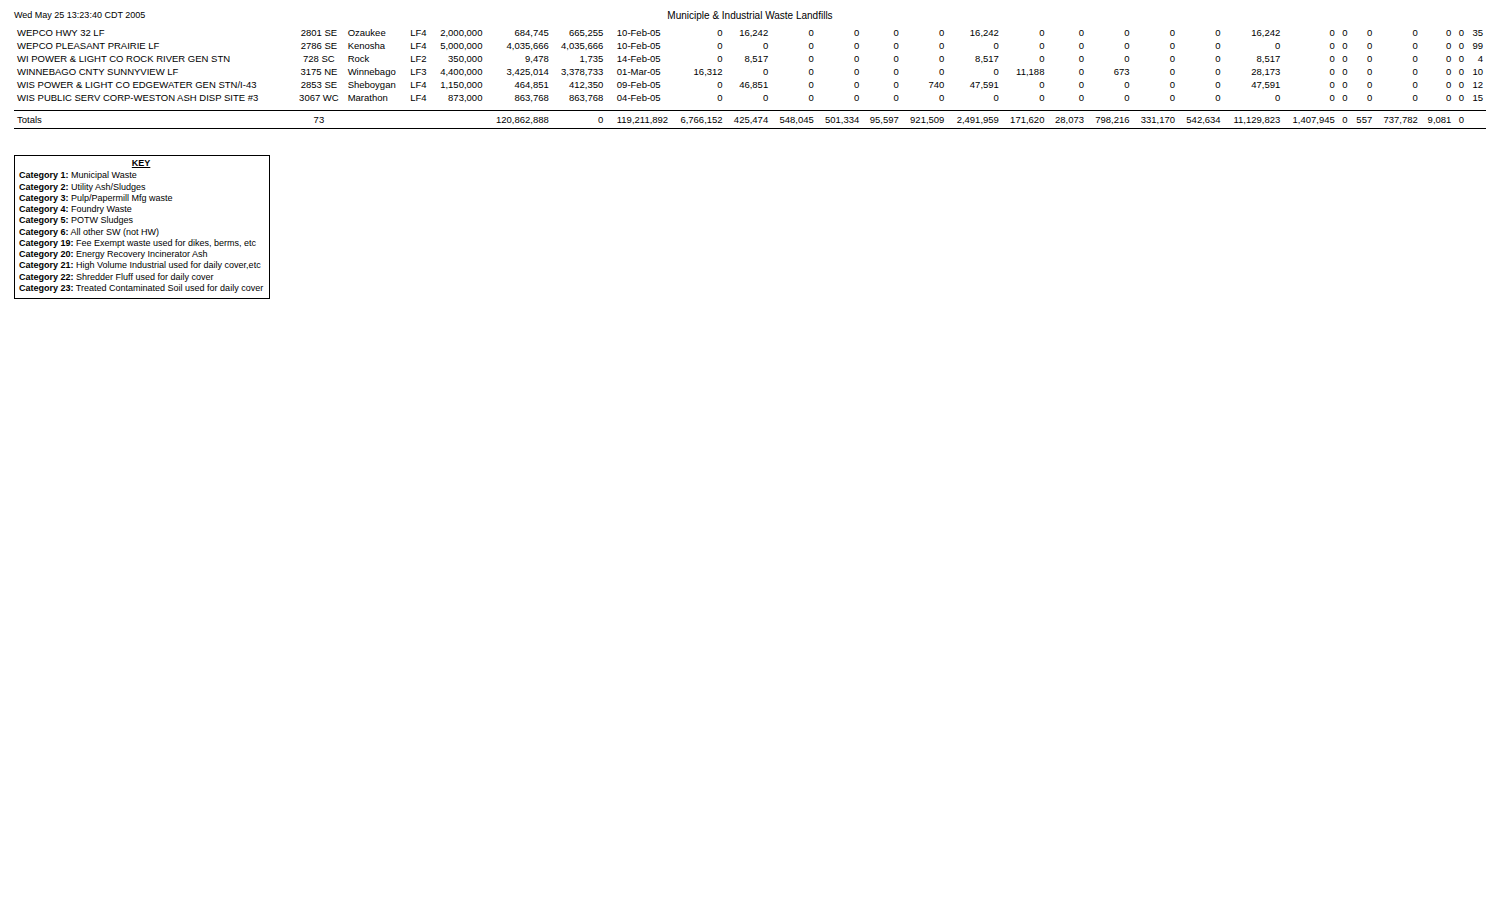Wed May 25 13:23:40 CDT 2005
Municiple & Industrial Waste Landfills
| WEPCO HWY 32 LF | 2801 SE | Ozaukee | LF4 | 2,000,000 | 684,745 | 665,255 | 10-Feb-05 | 0 | 16,242 | 0 | 0 | 0 | 0 | 16,242 | 0 | 0 | 0 | 0 | 0 | 16,242 | 0 | 0 | 0 | 0 | 0 | 0 | 35 |
| WEPCO PLEASANT PRAIRIE LF | 2786 SE | Kenosha | LF4 | 5,000,000 | 4,035,666 | 4,035,666 | 10-Feb-05 | 0 | 0 | 0 | 0 | 0 | 0 | 0 | 0 | 0 | 0 | 0 | 0 | 0 | 0 | 0 | 0 | 0 | 0 | 0 | 99 |
| WI POWER & LIGHT CO ROCK RIVER GEN STN | 728 SC | Rock | LF2 | 350,000 | 9,478 | 1,735 | 14-Feb-05 | 0 | 8,517 | 0 | 0 | 0 | 0 | 8,517 | 0 | 0 | 0 | 0 | 0 | 8,517 | 0 | 0 | 0 | 0 | 0 | 0 | 4 |
| WINNEBAGO CNTY SUNNYVIEW LF | 3175 NE | Winnebago | LF3 | 4,400,000 | 3,425,014 | 3,378,733 | 01-Mar-05 | 16,312 | 0 | 0 | 0 | 0 | 0 | 0 | 11,188 | 0 | 673 | 0 | 0 | 28,173 | 0 | 0 | 0 | 0 | 0 | 0 | 10 |
| WIS POWER & LIGHT CO EDGEWATER GEN STN/I-43 | 2853 SE | Sheboygan | LF4 | 1,150,000 | 464,851 | 412,350 | 09-Feb-05 | 0 | 46,851 | 0 | 0 | 0 | 740 | 47,591 | 0 | 0 | 0 | 0 | 0 | 47,591 | 0 | 0 | 0 | 0 | 0 | 0 | 12 |
| WIS PUBLIC SERV CORP-WESTON ASH DISP SITE #3 | 3067 WC | Marathon | LF4 | 873,000 | 863,768 | 863,768 | 04-Feb-05 | 0 | 0 | 0 | 0 | 0 | 0 | 0 | 0 | 0 | 0 | 0 | 0 | 0 | 0 | 0 | 0 | 0 | 0 | 0 | 15 |
| Totals | 73 | | | | 120,862,888 | 0 | 119,211,892 | 6,766,152 | 425,474 | 548,045 | 501,334 | 95,597 | 921,509 | 2,491,959 | 171,620 | 28,073 | 798,216 | 331,170 | 542,634 | 11,129,823 | 1,407,945 | 0 | 557 | 737,782 | 9,081 | 0 | |
KEY
Category 1: Municipal Waste
Category 2: Utility Ash/Sludges
Category 3: Pulp/Papermill Mfg waste
Category 4: Foundry Waste
Category 5: POTW Sludges
Category 6: All other SW (not HW)
Category 19: Fee Exempt waste used for dikes, berms, etc
Category 20: Energy Recovery Incinerator Ash
Category 21: High Volume Industrial used for daily cover,etc
Category 22: Shredder Fluff used for daily cover
Category 23: Treated Contaminated Soil used for daily cover